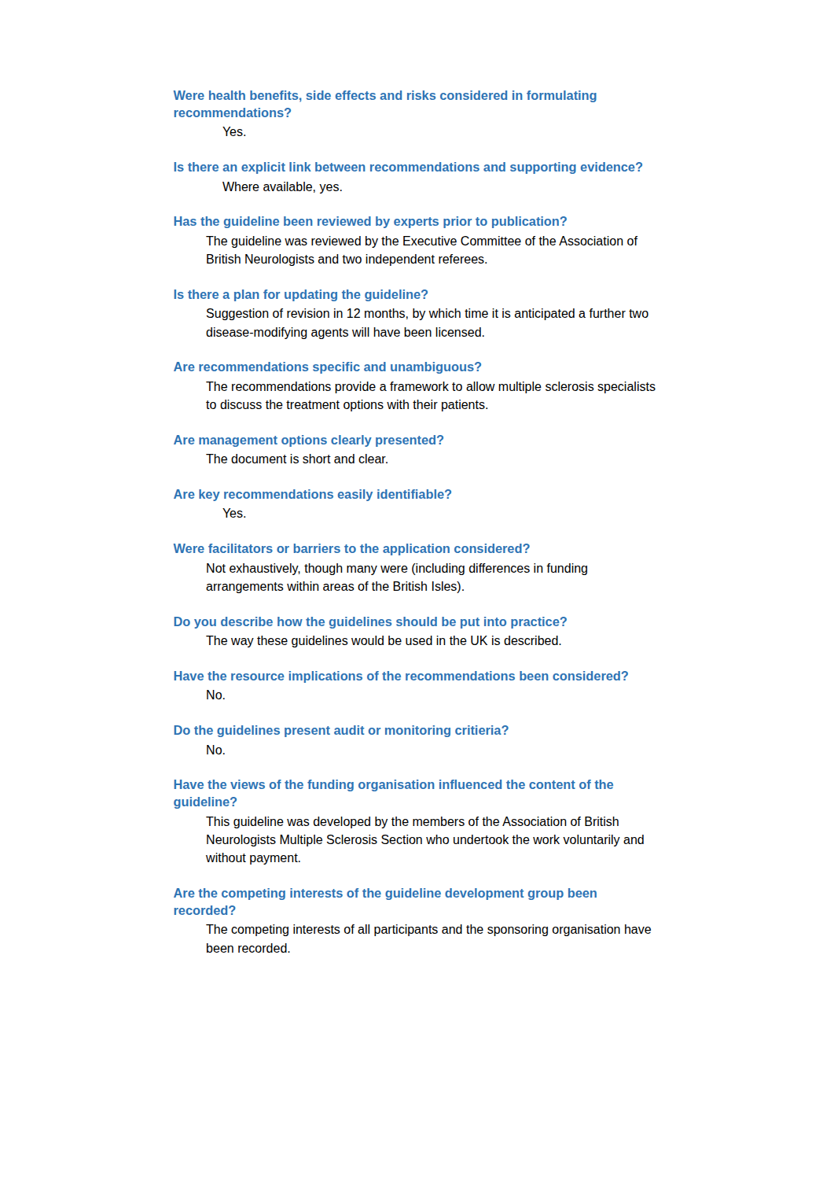Were health benefits, side effects and risks considered in formulating recommendations?
Yes.
Is there an explicit link between recommendations and supporting evidence?
Where available, yes.
Has the guideline been reviewed by experts prior to publication?
The guideline was reviewed by the Executive Committee of the Association of British Neurologists and two independent referees.
Is there a plan for updating the guideline?
Suggestion of revision in 12 months, by which time it is anticipated a further two disease-modifying agents will have been licensed.
Are recommendations specific and unambiguous?
The recommendations provide a framework to allow multiple sclerosis specialists to discuss the treatment options with their patients.
Are management options clearly presented?
The document is short and clear.
Are key recommendations easily identifiable?
Yes.
Were facilitators or barriers to the application considered?
Not exhaustively, though many were (including differences in funding arrangements within areas of the British Isles).
Do you describe how the guidelines should be put into practice?
The way these guidelines would be used in the UK is described.
Have the resource implications of the recommendations been considered?
No.
Do the guidelines present audit or monitoring critieria?
No.
Have the views of the funding organisation influenced the content of the guideline?
This guideline was developed by the members of the Association of British Neurologists Multiple Sclerosis Section who undertook the work voluntarily and without payment.
Are the competing interests of the guideline development group been recorded?
The competing interests of all participants and the sponsoring organisation have been recorded.